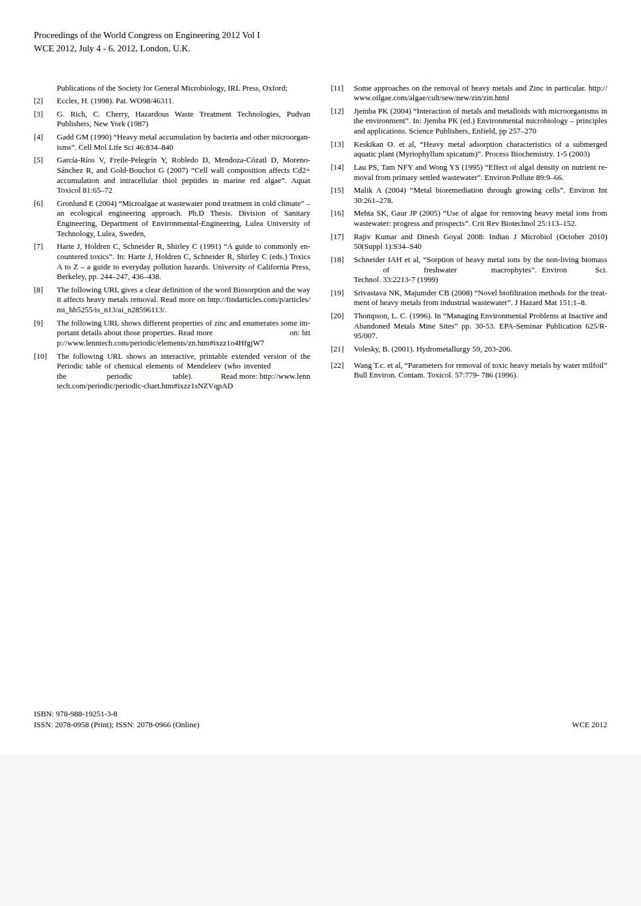Proceedings of the World Congress on Engineering 2012 Vol I
WCE 2012, July 4 - 6, 2012, London, U.K.
Publications of the Society for General Microbiology, IRL Press, Oxford;
[2] Eccles, H. (1998). Pat. WO98/46311.
[3] G. Rich, C. Cherry, Hazardous Waste Treatment Technologies, Pudvan Publishers, New York (1987)
[4] Gadd GM (1990) “Heavy metal accumulation by bacteria and other microorganisms”. Cell Mol Life Sci 46:834–840
[5] García-Ríos V, Freile-Pelegrín Y, Robledo D, Mendoza-Cózatl D, Moreno-Sánchez R, and Gold-Bouchot G (2007) “Cell wall composition affects Cd2+ accumulation and intracellular thiol peptides in marine red algae”. Aquat Toxicol 81:65–72
[6] Gronlund E (2004) “Microalgae at wastewater pond treatment in cold climate” – an ecological engineering approach. Ph.D Thesis. Division of Sanitary Engineering, Department of Environmental-Engineering, Lulea University of Technology, Lulea, Sweden,
[7] Harte J, Holdren C, Schneider R, Shirley C (1991) “A guide to commonly encountered toxics”. In: Harte J, Holdren C, Schneider R, Shirley C (eds.) Toxics A to Z – a guide to everyday pollution hazards. University of California Press, Berkeley, pp. 244–247, 436–438.
[8] The following URL gives a clear definition of the word Biosorption and the way it affects heavy metals removal. Read more on http://findarticles.com/p/articles/mi_hb5255/is_n13/ai_n28596113/.
[9] The following URL shows different properties of zinc and enumerates some important details about those properties. Read more on: http://www.lenntech.com/periodic/elements/zn.htm#ixzz1o4HfgjW7
[10] The following URL shows an interactive, printable extended version of the Periodic table of chemical elements of Mendeleev (who invented the periodic table). Read more: http://www.lenntech.com/periodic/periodic-chart.htm#ixzz1sNZVqpAD
[11] Some approaches on the removal of heavy metals and Zinc in particular. http://www.oilgae.com/algae/cult/sew/new/zin/zin.html
[12] Jjemba PK (2004) “Interaction of metals and metalloids with microorganisms in the environment”. In: Jjemba PK (ed.) Environmental microbiology – principles and applications. Science Publishers, Enfield, pp 257–270
[13] Keskikan O. et al, “Heavy metal adsorption characteristics of a submerged aquatic plant (Myriophyllum spicatum)”. Process Biochemistry. 1-5 (2003)
[14] Lau PS, Tam NFY and Wong YS (1995) “Effect of algal density on nutrient removal from primary settled wastewater”. Environ Pollute 89:9–66.
[15] Malik A (2004) “Metal bioremediation through growing cells”. Environ Int 30:261–278.
[16] Mehta SK, Gaur JP (2005) “Use of algae for removing heavy metal ions from wastewater: progress and prospects”. Crit Rev Biotechnol 25:113–152.
[17] Rajiv Kumar and Dinesh Goyal 2008: Indian J Microbiol (October 2010) 50(Suppl 1):S34–S40
[18] Schneider IAH et al, “Sorption of heavy metal ions by the non-living biomass of freshwater macrophytes”. Environ Sci. Technol. 33:2213-7 (1999)
[19] Srivastava NK, Majumder CB (2008) “Novel biofiltration methods for the treatment of heavy metals from industrial wastewater”. J Hazard Mat 151:1–8.
[20] Thompson, L. C. (1996). In “Managing Environmental Problems at Inactive and Abandoned Metals Mine Sites” pp. 30-53. EPA-Seminar Publication 625/R-95/007.
[21] Volesky, B. (2001). Hydrometallurgy 59, 203-206.
[22] Wang T.c. et al, “Parameters for removal of toxic heavy metals by water milfoil” Bull Environ. Contam. Toxicol. 57:779- 786 (1996).
ISBN: 978-988-19251-3-8
ISSN: 2078-0958 (Print); ISSN: 2078-0966 (Online)
WCE 2012